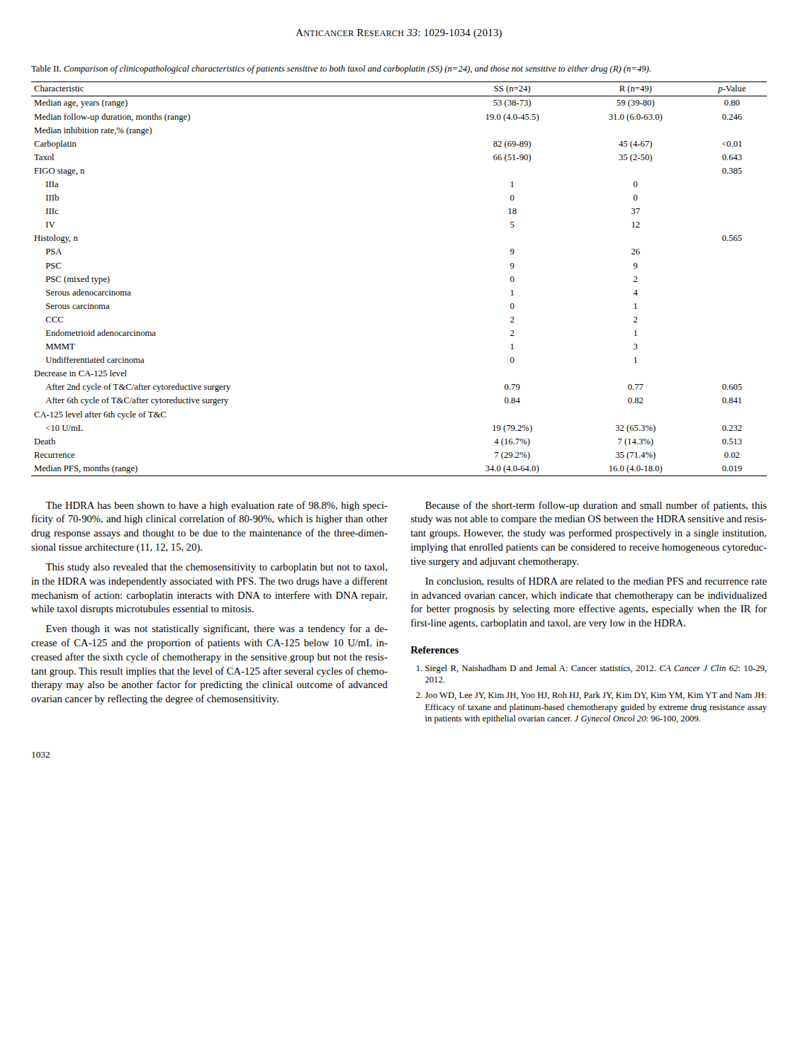ANTICANCER RESEARCH 33: 1029-1034 (2013)
Table II. Comparison of clinicopathological characteristics of patients sensitive to both taxol and carboplatin (SS) (n=24), and those not sensitive to either drug (R) (n=49).
| Characteristic | SS (n=24) | R (n=49) | p -Value |
| --- | --- | --- | --- |
| Median age, years (range) | 53 (38-73) | 59 (39-80) | 0.80 |
| Median follow-up duration, months (range) | 19.0 (4.0-45.5) | 31.0 (6.0-63.0) | 0.246 |
| Median inhibition rate,% (range) | | | |
| Carboplatin | 82 (69-89) | 45 (4-67) | <0.01 |
| Taxol | 66 (51-90) | 35 (2-50) | 0.643 |
| FIGO stage, n | | | 0.385 |
| IIIa | 1 | 0 | |
| IIIb | 0 | 0 | |
| IIIc | 18 | 37 | |
| IV | 5 | 12 | |
| Histology, n | | | 0.565 |
| PSA | 9 | 26 | |
| PSC | 9 | 9 | |
| PSC (mixed type) | 0 | 2 | |
| Serous adenocarcinoma | 1 | 4 | |
| Serous carcinoma | 0 | 1 | |
| CCC | 2 | 2 | |
| Endometrioid adenocarcinoma | 2 | 1 | |
| MMMT | 1 | 3 | |
| Undifferentiated carcinoma | 0 | 1 | |
| Decrease in CA-125 level | | | |
| After 2nd cycle of T&C/after cytoreductive surgery | 0.79 | 0.77 | 0.605 |
| After 6th cycle of T&C/after cytoreductive surgery | 0.84 | 0.82 | 0.841 |
| CA-125 level after 6th cycle of T&C | | | |
| <10 U/mL | 19 (79.2%) | 32 (65.3%) | 0.232 |
| Death | 4 (16.7%) | 7 (14.3%) | 0.513 |
| Recurrence | 7 (29.2%) | 35 (71.4%) | 0.02 |
| Median PFS, months (range) | 34.0 (4.0-64.0) | 16.0 (4.0-18.0) | 0.019 |
The HDRA has been shown to have a high evaluation rate of 98.8%, high specificity of 70-90%, and high clinical correlation of 80-90%, which is higher than other drug response assays and thought to be due to the maintenance of the three-dimensional tissue architecture (11, 12, 15, 20).
This study also revealed that the chemosensitivity to carboplatin but not to taxol, in the HDRA was independently associated with PFS. The two drugs have a different mechanism of action: carboplatin interacts with DNA to interfere with DNA repair, while taxol disrupts microtubules essential to mitosis.
Even though it was not statistically significant, there was a tendency for a decrease of CA-125 and the proportion of patients with CA-125 below 10 U/mL increased after the sixth cycle of chemotherapy in the sensitive group but not the resistant group. This result implies that the level of CA-125 after several cycles of chemotherapy may also be another factor for predicting the clinical outcome of advanced ovarian cancer by reflecting the degree of chemosensitivity.
Because of the short-term follow-up duration and small number of patients, this study was not able to compare the median OS between the HDRA sensitive and resistant groups. However, the study was performed prospectively in a single institution, implying that enrolled patients can be considered to receive homogeneous cytoreductive surgery and adjuvant chemotherapy.
In conclusion, results of HDRA are related to the median PFS and recurrence rate in advanced ovarian cancer, which indicate that chemotherapy can be individualized for better prognosis by selecting more effective agents, especially when the IR for first-line agents, carboplatin and taxol, are very low in the HDRA.
References
Siegel R, Naishadham D and Jemal A: Cancer statistics, 2012. CA Cancer J Clin 62: 10-29, 2012.
Joo WD, Lee JY, Kim JH, Yoo HJ, Roh HJ, Park JY, Kim DY, Kim YM, Kim YT and Nam JH: Efficacy of taxane and platinum-based chemotherapy guided by extreme drug resistance assay in patients with epithelial ovarian cancer. J Gynecol Oncol 20: 96-100, 2009.
1032